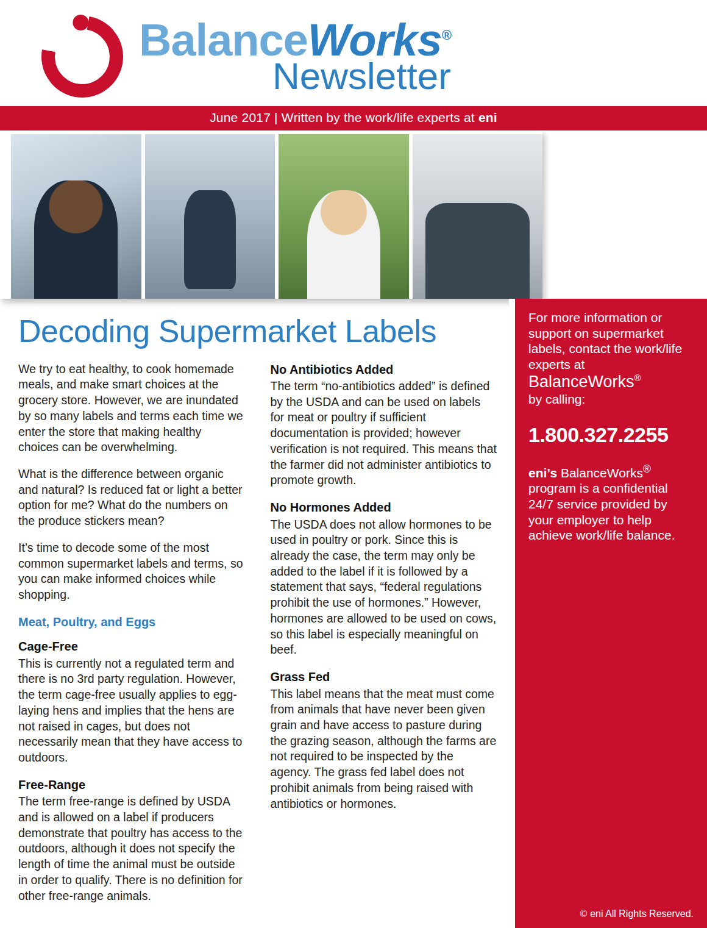Balance Works®
Newsletter
June 2017 | Written by the work/life experts at eni
Decoding Supermarket Labels
We try to eat healthy, to cook homemade meals, and make smart choices at the grocery store. However, we are inundated by so many labels and terms each time we enter the store that making healthy choices can be overwhelming.
What is the difference between organic and natural? Is reduced fat or light a better option for me? What do the numbers on the produce stickers mean?
It’s time to decode some of the most common supermarket labels and terms, so you can make informed choices while shopping.
Meat, Poultry, and Eggs
Cage-Free
This is currently not a regulated term and there is no 3rd party regulation. However, the term cage-free usually applies to egg-laying hens and implies that the hens are not raised in cages, but does not necessarily mean that they have access to outdoors.
Free-Range
The term free-range is defined by USDA and is allowed on a label if producers demonstrate that poultry has access to the outdoors, although it does not specify the length of time the animal must be outside in order to qualify. There is no definition for other free-range animals.
No Antibiotics Added
The term “no-antibiotics added” is defined by the USDA and can be used on labels for meat or poultry if sufficient documentation is provided; however verification is not required. This means that the farmer did not administer antibiotics to promote growth.
No Hormones Added
The USDA does not allow hormones to be used in poultry or pork. Since this is already the case, the term may only be added to the label if it is followed by a statement that says, “federal regulations prohibit the use of hormones.” However, hormones are allowed to be used on cows, so this label is especially meaningful on beef.
Grass Fed
This label means that the meat must come from animals that have never been given grain and have access to pasture during the grazing season, although the farms are not required to be inspected by the agency. The grass fed label does not prohibit animals from being raised with antibiotics or hormones.
For more information or support on supermarket labels, contact the work/life experts at BalanceWorks® by calling:
1.800.327.2255
eni’s BalanceWorks® program is a confidential 24/7 service provided by your employer to help achieve work/life balance.
© eni All Rights Reserved.